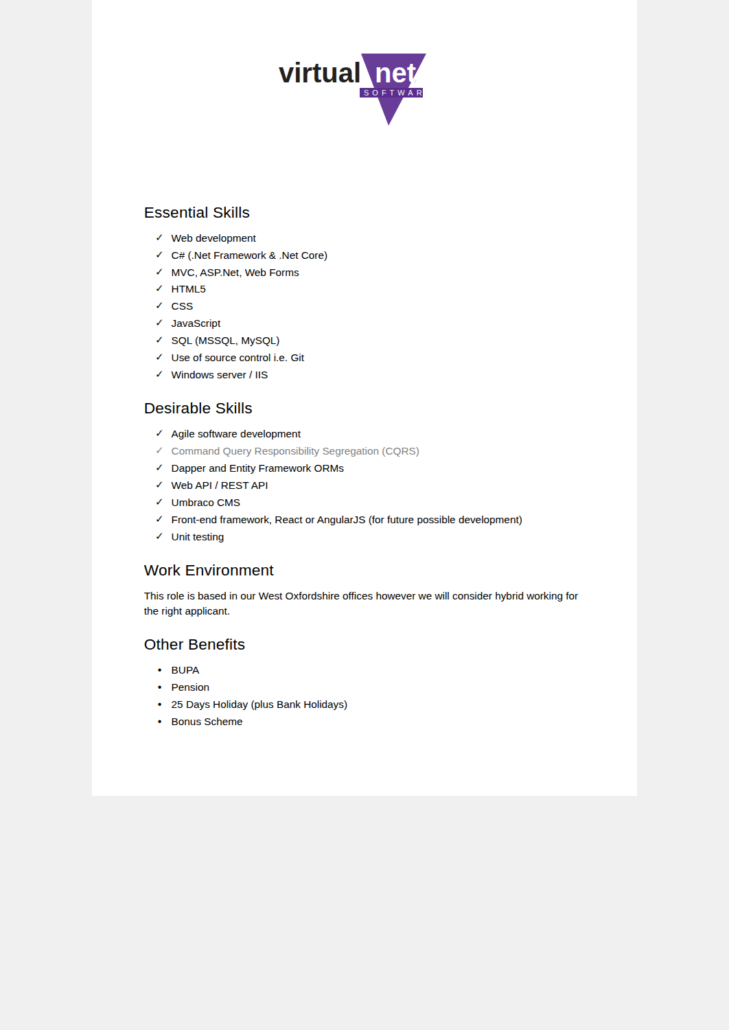virtual net net SOFTWARE
Essential Skills
Web development
C# (.Net Framework & .Net Core)
MVC, ASP.Net, Web Forms
HTML5
CSS
JavaScript
SQL (MSSQL, MySQL)
Use of source control i.e. Git
Windows server / IIS
Desirable Skills
Agile software development
Command Query Responsibility Segregation (CQRS)
Dapper and Entity Framework ORMs
Web API / REST API
Umbraco CMS
Front-end framework, React or AngularJS (for future possible development)
Unit testing
Work Environment
This role is based in our West Oxfordshire offices however we will consider hybrid working for the right applicant.
Other Benefits
BUPA
Pension
25 Days Holiday (plus Bank Holidays)
Bonus Scheme